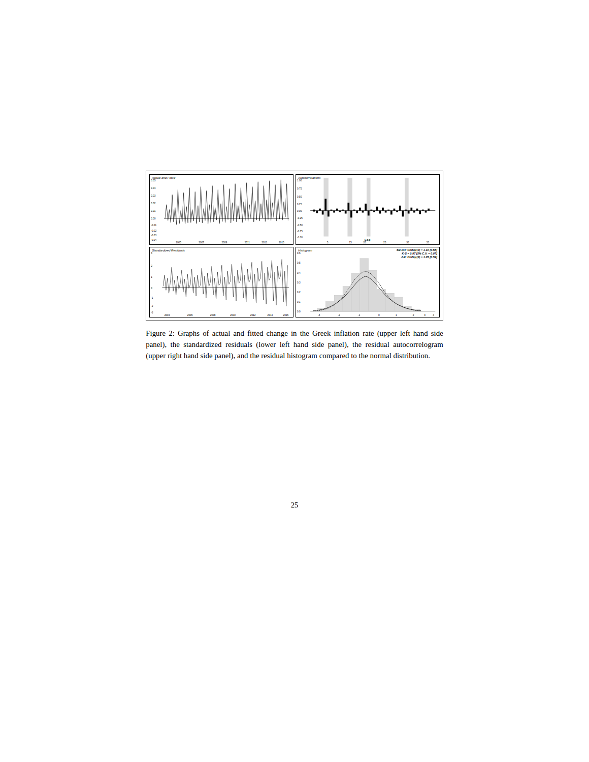Actual and Fitted
0.05
0.04
0.03
0.02
0.01
0.00
-0.01
-0.02
-0.03
-0.04
2005
2007
2009
2011
2013
2015
Autocorrelations
1.00
0.75
0.50
0.25
0.00
-0.25
-0.50
-0.75
-1.00
5
15
20
25
30
35
Lag
Standardized Residuals
3
2
1
0
-1
-2
-3
2004
2006
2008
2010
2012
2014
2016
Histogram
SB-DH: ChiSqr(2) = 1.10 [0.58]
K-S = 0.97 [5% C.V. = 0.07]
J-B: ChiSqr(2) = 1.05 [0.59]
0.6
0.5
0.4
0.3
0.2
0.1
0.0
-3
-2
-1
0
1
2
3
4
Figure 2: Graphs of actual and fitted change in the Greek inflation rate (upper left hand side panel), the standardized residuals (lower left hand side panel), the residual autocorrelogram (upper right hand side panel), and the residual histogram compared to the normal distribution.
25